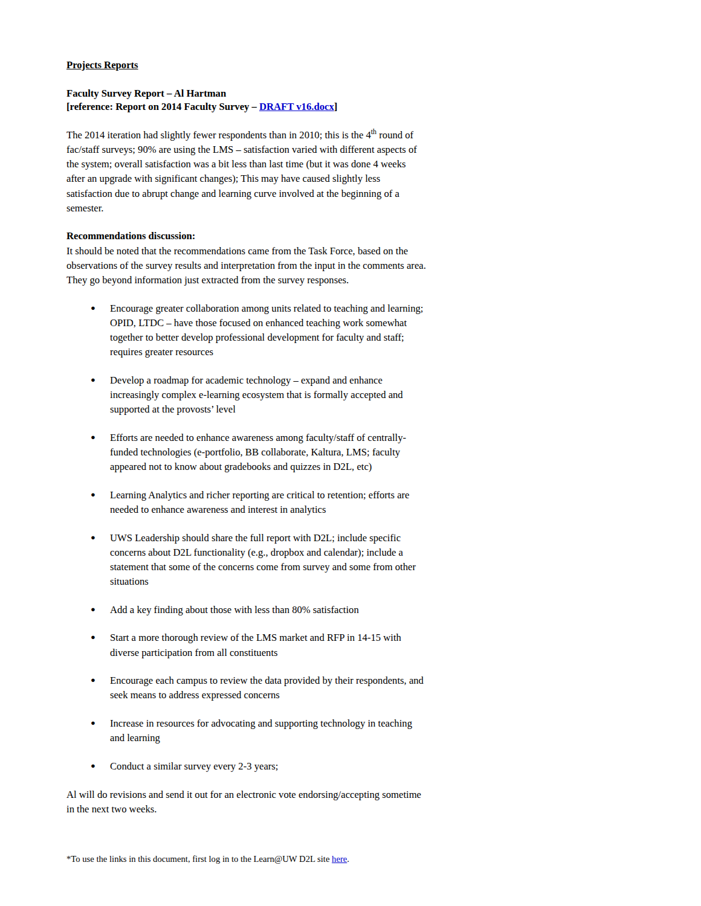Projects Reports
Faculty Survey Report – Al Hartman
[reference: Report on 2014 Faculty Survey – DRAFT v16.docx]
The 2014 iteration had slightly fewer respondents than in 2010; this is the 4th round of fac/staff surveys; 90% are using the LMS – satisfaction varied with different aspects of the system; overall satisfaction was a bit less than last time (but it was done 4 weeks after an upgrade with significant changes); This may have caused slightly less satisfaction due to abrupt change and learning curve involved at the beginning of a semester.
Recommendations discussion:
It should be noted that the recommendations came from the Task Force, based on the observations of the survey results and interpretation from the input in the comments area. They go beyond information just extracted from the survey responses.
Encourage greater collaboration among units related to teaching and learning; OPID, LTDC – have those focused on enhanced teaching work somewhat together to better develop professional development for faculty and staff; requires greater resources
Develop a roadmap for academic technology – expand and enhance increasingly complex e-learning ecosystem that is formally accepted and supported at the provosts’ level
Efforts are needed to enhance awareness among faculty/staff of centrally-funded technologies (e-portfolio, BB collaborate, Kaltura, LMS; faculty appeared not to know about gradebooks and quizzes in D2L, etc)
Learning Analytics and richer reporting are critical to retention; efforts are needed to enhance awareness and interest in analytics
UWS Leadership should share the full report with D2L; include specific concerns about D2L functionality (e.g., dropbox and calendar); include a statement that some of the concerns come from survey and some from other situations
Add a key finding about those with less than 80% satisfaction
Start a more thorough review of the LMS market and RFP in 14-15 with diverse participation from all constituents
Encourage each campus to review the data provided by their respondents, and seek means to address expressed concerns
Increase in resources for advocating and supporting technology in teaching and learning
Conduct a similar survey every 2-3 years;
Al will do revisions and send it out for an electronic vote endorsing/accepting sometime in the next two weeks.
*To use the links in this document, first log in to the Learn@UW D2L site here.